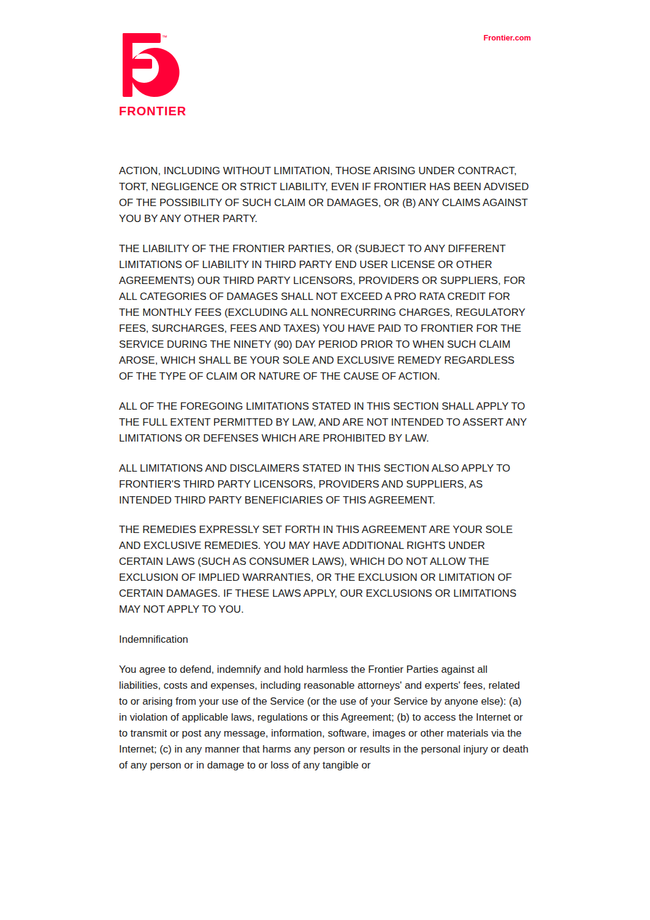Frontier.com
Frontier FRONTIER ™
Action, including without limitation, those arising under contract, tort, negligence or strict liability, even if Frontier has been advised of the possibility of such claim or damages, or (b) any claims against you by any other party.
The liability of the Frontier parties, or (subject to any different limitations of liability in third party end user license or other agreements) our third party licensors, providers or suppliers, for all categories of damages shall not exceed a pro rata credit for the monthly fees (excluding all nonrecurring charges, regulatory fees, surcharges, fees and taxes) you have paid to Frontier for the service during the ninety (90) day period prior to when such claim arose, which shall be your sole and exclusive remedy regardless of the type of claim or nature of the cause of action.
All of the foregoing limitations stated in this section shall apply to the full extent permitted by law, and are not intended to assert any limitations or defenses which are prohibited by law.
All limitations and disclaimers stated in this section also apply to Frontier's third party licensors, providers and suppliers, as intended third party beneficiaries of this agreement.
The remedies expressly set forth in this agreement are your sole and exclusive remedies. You may have additional rights under certain laws (such as consumer laws), which do not allow the exclusion of implied warranties, or the exclusion or limitation of certain damages. If these laws apply, our exclusions or limitations may not apply to you.
Indemnification
You agree to defend, indemnify and hold harmless the Frontier Parties against all liabilities, costs and expenses, including reasonable attorneys' and experts' fees, related to or arising from your use of the Service (or the use of your Service by anyone else): (a) in violation of applicable laws, regulations or this Agreement; (b) to access the Internet or to transmit or post any message, information, software, images or other materials via the Internet; (c) in any manner that harms any person or results in the personal injury or death of any person or in damage to or loss of any tangible or